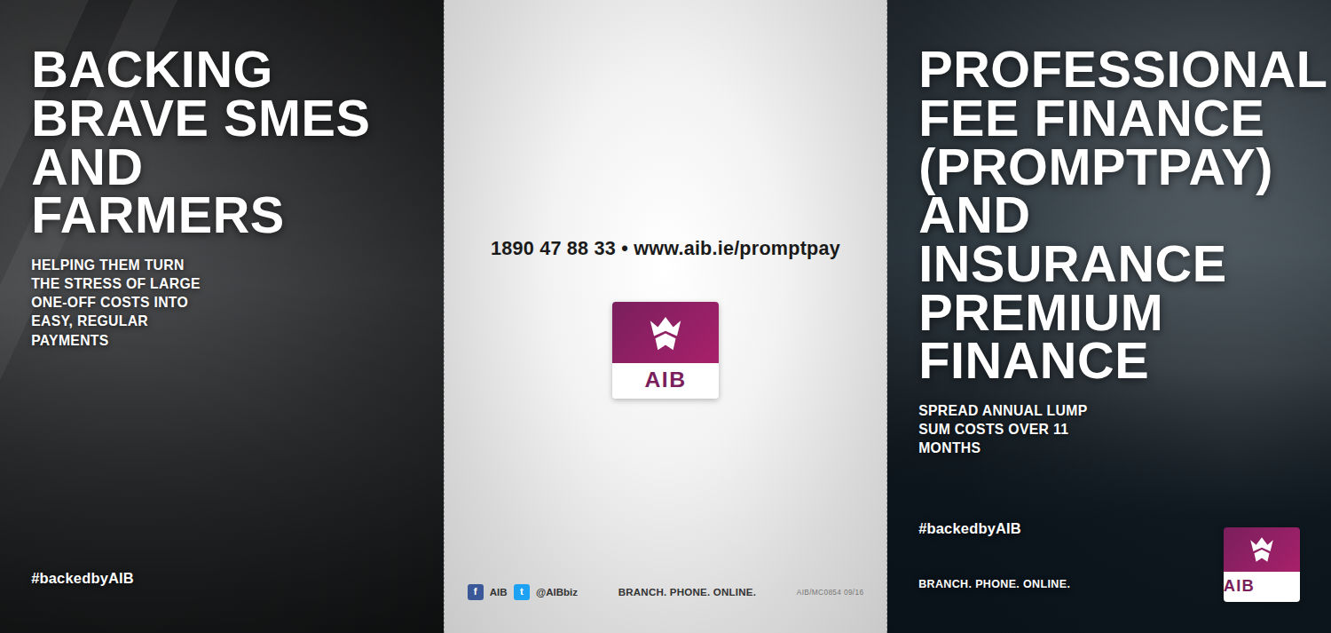Backing
Brave SMEs
and
Farmers
Helping them turn the stress of large one-off costs into easy, regular payments
#backedbyAIB
1890 47 88 33 • www.aib.ie/promptpay
AIB
f AIB t @AIBbiz
Branch. Phone. Online.
AIB/MC0854 09/16
Professional
Fee Finance
(PromptPay)
and Insurance
Premium Finance
Spread annual lump sum costs over 11 months
#backedbyAIB
Branch. Phone. Online.
AIB
Leaflet panels, left to right: back cover, centre contact panel, front cover.